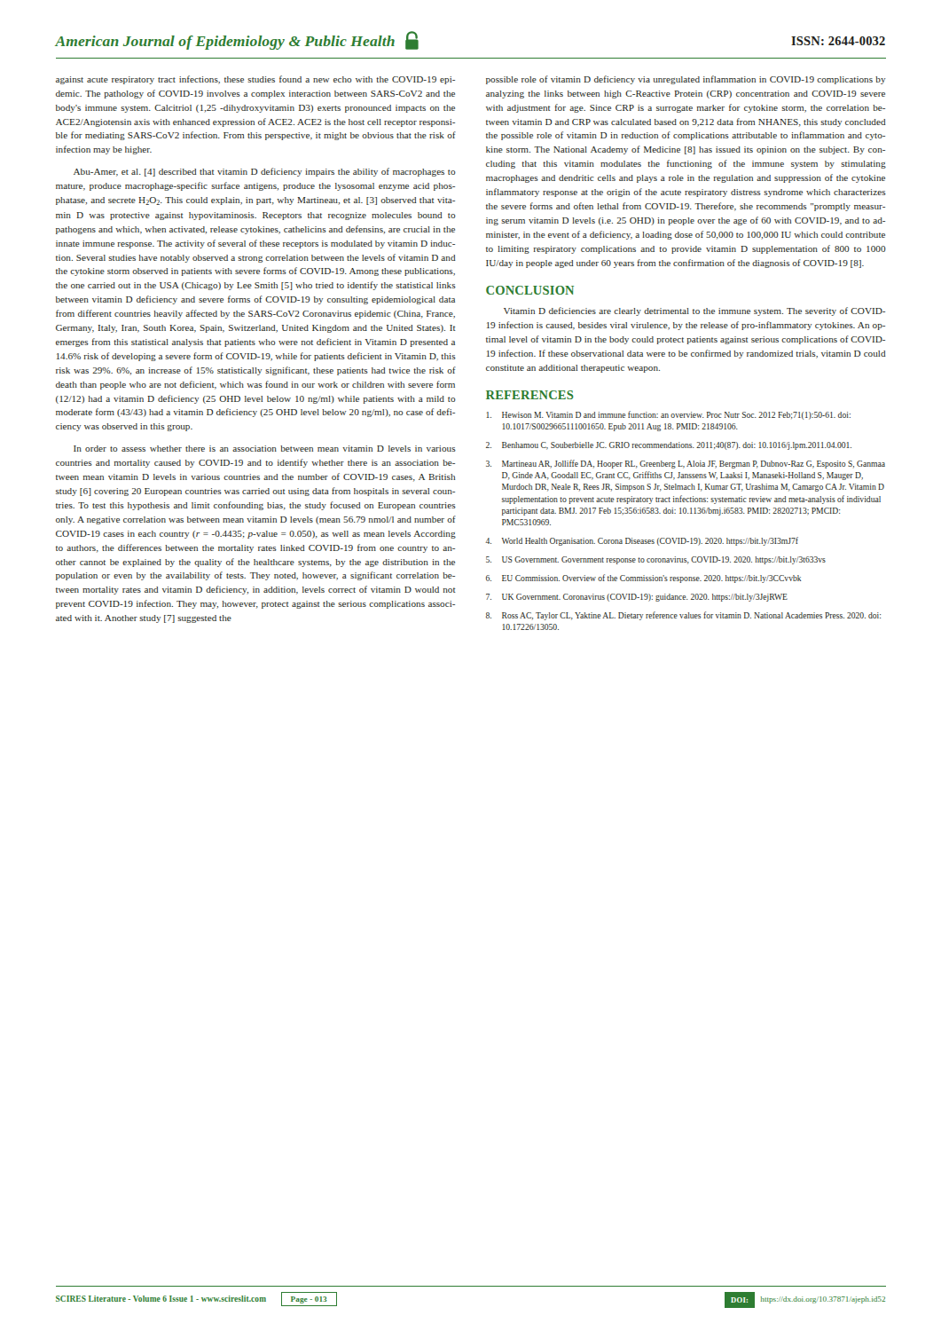American Journal of Epidemiology & Public Health
ISSN: 2644-0032
against acute respiratory tract infections, these studies found a new echo with the COVID-19 epidemic. The pathology of COVID-19 involves a complex interaction between SARS-CoV2 and the body's immune system. Calcitriol (1,25 -dihydroxyvitamin D3) exerts pronounced impacts on the ACE2/Angiotensin axis with enhanced expression of ACE2. ACE2 is the host cell receptor responsible for mediating SARS-CoV2 infection. From this perspective, it might be obvious that the risk of infection may be higher.
Abu-Amer, et al. [4] described that vitamin D deficiency impairs the ability of macrophages to mature, produce macrophage-specific surface antigens, produce the lysosomal enzyme acid phosphatase, and secrete H2O2. This could explain, in part, why Martineau, et al. [3] observed that vitamin D was protective against hypovitaminosis. Receptors that recognize molecules bound to pathogens and which, when activated, release cytokines, cathelicins and defensins, are crucial in the innate immune response. The activity of several of these receptors is modulated by vitamin D induction. Several studies have notably observed a strong correlation between the levels of vitamin D and the cytokine storm observed in patients with severe forms of COVID-19. Among these publications, the one carried out in the USA (Chicago) by Lee Smith [5] who tried to identify the statistical links between vitamin D deficiency and severe forms of COVID-19 by consulting epidemiological data from different countries heavily affected by the SARS-CoV2 Coronavirus epidemic (China, France, Germany, Italy, Iran, South Korea, Spain, Switzerland, United Kingdom and the United States). It emerges from this statistical analysis that patients who were not deficient in Vitamin D presented a 14.6% risk of developing a severe form of COVID-19, while for patients deficient in Vitamin D, this risk was 29%. 6%, an increase of 15% statistically significant, these patients had twice the risk of death than people who are not deficient, which was found in our work or children with severe form (12/12) had a vitamin D deficiency (25 OHD level below 10 ng/ml) while patients with a mild to moderate form (43/43) had a vitamin D deficiency (25 OHD level below 20 ng/ml), no case of deficiency was observed in this group.
In order to assess whether there is an association between mean vitamin D levels in various countries and mortality caused by COVID-19 and to identify whether there is an association between mean vitamin D levels in various countries and the number of COVID-19 cases, A British study [6] covering 20 European countries was carried out using data from hospitals in several countries. To test this hypothesis and limit confounding bias, the study focused on European countries only. A negative correlation was between mean vitamin D levels (mean 56.79 nmol/l and number of COVID-19 cases in each country (r = -0.4435; p-value = 0.050), as well as mean levels According to authors, the differences between the mortality rates linked COVID-19 from one country to another cannot be explained by the quality of the healthcare systems, by the age distribution in the population or even by the availability of tests. They noted, however, a significant correlation between mortality rates and vitamin D deficiency, in addition, levels correct of vitamin D would not prevent COVID-19 infection. They may, however, protect against the serious complications associated with it. Another study [7] suggested the
possible role of vitamin D deficiency via unregulated inflammation in COVID-19 complications by analyzing the links between high C-Reactive Protein (CRP) concentration and COVID-19 severe with adjustment for age. Since CRP is a surrogate marker for cytokine storm, the correlation between vitamin D and CRP was calculated based on 9,212 data from NHANES, this study concluded the possible role of vitamin D in reduction of complications attributable to inflammation and cytokine storm. The National Academy of Medicine [8] has issued its opinion on the subject. By concluding that this vitamin modulates the functioning of the immune system by stimulating macrophages and dendritic cells and plays a role in the regulation and suppression of the cytokine inflammatory response at the origin of the acute respiratory distress syndrome which characterizes the severe forms and often lethal from COVID-19. Therefore, she recommends "promptly measuring serum vitamin D levels (i.e. 25 OHD) in people over the age of 60 with COVID-19, and to administer, in the event of a deficiency, a loading dose of 50,000 to 100,000 IU which could contribute to limiting respiratory complications and to provide vitamin D supplementation of 800 to 1000 IU/day in people aged under 60 years from the confirmation of the diagnosis of COVID-19 [8].
CONCLUSION
Vitamin D deficiencies are clearly detrimental to the immune system. The severity of COVID-19 infection is caused, besides viral virulence, by the release of pro-inflammatory cytokines. An optimal level of vitamin D in the body could protect patients against serious complications of COVID-19 infection. If these observational data were to be confirmed by randomized trials, vitamin D could constitute an additional therapeutic weapon.
REFERENCES
Hewison M. Vitamin D and immune function: an overview. Proc Nutr Soc. 2012 Feb;71(1):50-61. doi: 10.1017/S0029665111001650. Epub 2011 Aug 18. PMID: 21849106.
Benhamou C, Souberbielle JC. GRIO recommendations. 2011;40(87). doi: 10.1016/j.lpm.2011.04.001.
Martineau AR, Jolliffe DA, Hooper RL, Greenberg L, Aloia JF, Bergman P, Dubnov-Raz G, Esposito S, Ganmaa D, Ginde AA, Goodall EC, Grant CC, Griffiths CJ, Janssens W, Laaksi I, Manaseki-Holland S, Mauger D, Murdoch DR, Neale R, Rees JR, Simpson S Jr, Stelmach I, Kumar GT, Urashima M, Camargo CA Jr. Vitamin D supplementation to prevent acute respiratory tract infections: systematic review and meta-analysis of individual participant data. BMJ. 2017 Feb 15;356:i6583. doi: 10.1136/bmj.i6583. PMID: 28202713; PMCID: PMC5310969.
World Health Organisation. Corona Diseases (COVID-19). 2020. https://bit.ly/3I3mJ7f
US Government. Government response to coronavirus, COVID-19. 2020. https://bit.ly/3t633vs
EU Commission. Overview of the Commission's response. 2020. https://bit.ly/3CCvvbk
UK Government. Coronavirus (COVID-19): guidance. 2020. https://bit.ly/3JejRWE
Ross AC, Taylor CL, Yaktine AL. Dietary reference values for vitamin D. National Academies Press. 2020. doi: 10.17226/13050.
SCIRES Literature - Volume 6 Issue 1 - www.scireslit.com Page - 013
DOI: https://dx.doi.org/10.37871/ajeph.id52